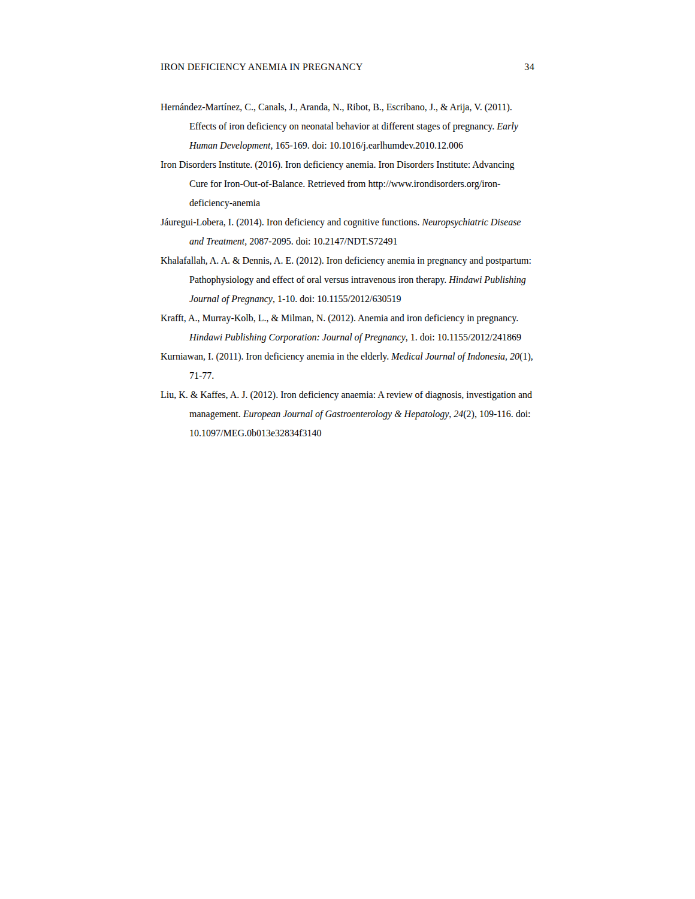Iron Deficiency Anemia in Pregnancy 34
Hernández-Martínez, C., Canals, J., Aranda, N., Ribot, B., Escribano, J., & Arija, V. (2011). Effects of iron deficiency on neonatal behavior at different stages of pregnancy. Early Human Development, 165-169. doi: 10.1016/j.earlhumdev.2010.12.006
Iron Disorders Institute. (2016). Iron deficiency anemia. Iron Disorders Institute: Advancing Cure for Iron-Out-of-Balance. Retrieved from http://www.irondisorders.org/iron-deficiency-anemia
Jáuregui-Lobera, I. (2014). Iron deficiency and cognitive functions. Neuropsychiatric Disease and Treatment, 2087-2095. doi: 10.2147/NDT.S72491
Khalafallah, A. A. & Dennis, A. E. (2012). Iron deficiency anemia in pregnancy and postpartum: Pathophysiology and effect of oral versus intravenous iron therapy. Hindawi Publishing Journal of Pregnancy, 1-10. doi: 10.1155/2012/630519
Krafft, A., Murray-Kolb, L., & Milman, N. (2012). Anemia and iron deficiency in pregnancy. Hindawi Publishing Corporation: Journal of Pregnancy, 1. doi: 10.1155/2012/241869
Kurniawan, I. (2011). Iron deficiency anemia in the elderly. Medical Journal of Indonesia, 20(1), 71-77.
Liu, K. & Kaffes, A. J. (2012). Iron deficiency anaemia: A review of diagnosis, investigation and management. European Journal of Gastroenterology & Hepatology, 24(2), 109-116. doi: 10.1097/MEG.0b013e32834f3140